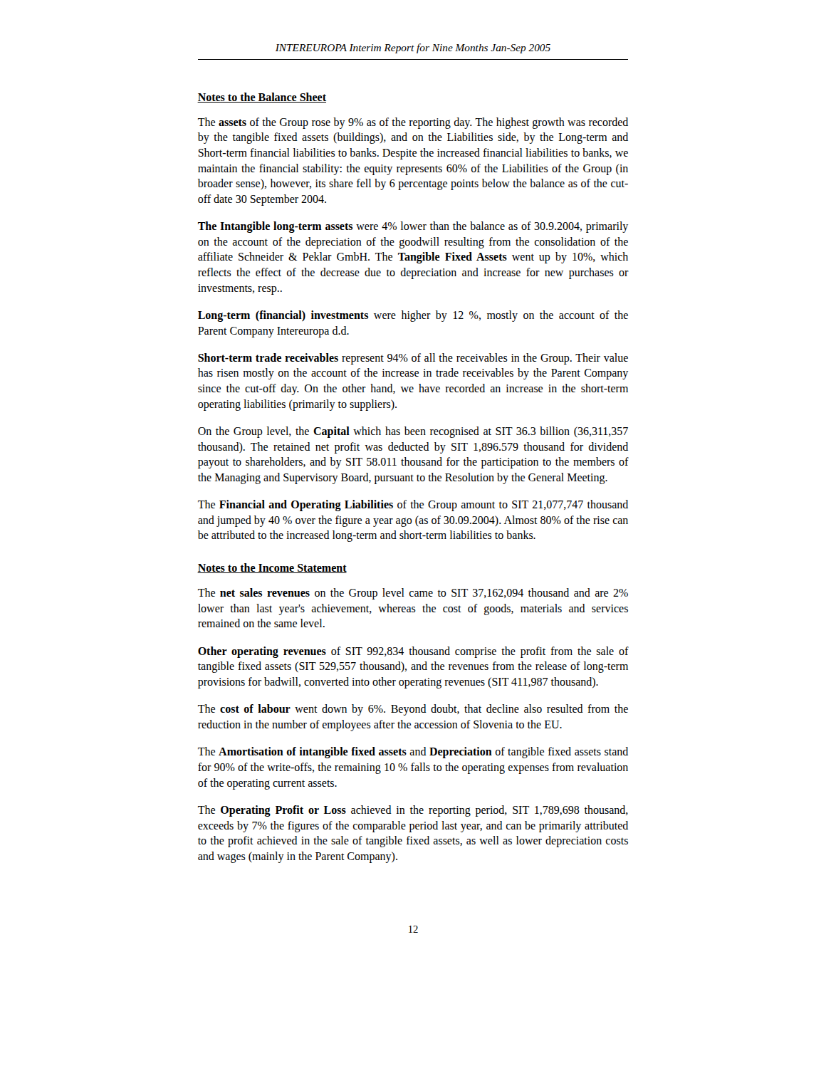INTEREUROPA Interim Report for Nine Months Jan-Sep 2005
Notes to the Balance Sheet
The assets of the Group rose by 9% as of the reporting day. The highest growth was recorded by the tangible fixed assets (buildings), and on the Liabilities side, by the Long-term and Short-term financial liabilities to banks. Despite the increased financial liabilities to banks, we maintain the financial stability: the equity represents 60% of the Liabilities of the Group (in broader sense), however, its share fell by 6 percentage points below the balance as of the cut-off date 30 September 2004.
The Intangible long-term assets were 4% lower than the balance as of 30.9.2004, primarily on the account of the depreciation of the goodwill resulting from the consolidation of the affiliate Schneider & Peklar GmbH. The Tangible Fixed Assets went up by 10%, which reflects the effect of the decrease due to depreciation and increase for new purchases or investments, resp..
Long-term (financial) investments were higher by 12 %, mostly on the account of the Parent Company Intereuropa d.d.
Short-term trade receivables represent 94% of all the receivables in the Group. Their value has risen mostly on the account of the increase in trade receivables by the Parent Company since the cut-off day. On the other hand, we have recorded an increase in the short-term operating liabilities (primarily to suppliers).
On the Group level, the Capital which has been recognised at SIT 36.3 billion (36,311,357 thousand). The retained net profit was deducted by SIT 1,896.579 thousand for dividend payout to shareholders, and by SIT 58.011 thousand for the participation to the members of the Managing and Supervisory Board, pursuant to the Resolution by the General Meeting.
The Financial and Operating Liabilities of the Group amount to SIT 21,077,747 thousand and jumped by 40 % over the figure a year ago (as of 30.09.2004). Almost 80% of the rise can be attributed to the increased long-term and short-term liabilities to banks.
Notes to the Income Statement
The net sales revenues on the Group level came to SIT 37,162,094 thousand and are 2% lower than last year's achievement, whereas the cost of goods, materials and services remained on the same level.
Other operating revenues of SIT 992,834 thousand comprise the profit from the sale of tangible fixed assets (SIT 529,557 thousand), and the revenues from the release of long-term provisions for badwill, converted into other operating revenues (SIT 411,987 thousand).
The cost of labour went down by 6%. Beyond doubt, that decline also resulted from the reduction in the number of employees after the accession of Slovenia to the EU.
The Amortisation of intangible fixed assets and Depreciation of tangible fixed assets stand for 90% of the write-offs, the remaining 10 % falls to the operating expenses from revaluation of the operating current assets.
The Operating Profit or Loss achieved in the reporting period, SIT 1,789,698 thousand, exceeds by 7% the figures of the comparable period last year, and can be primarily attributed to the profit achieved in the sale of tangible fixed assets, as well as lower depreciation costs and wages (mainly in the Parent Company).
12